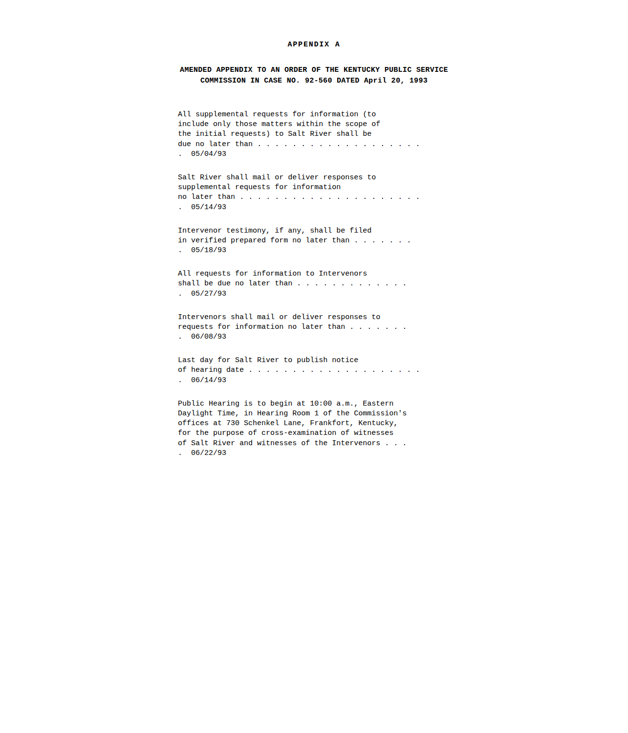APPENDIX A
AMENDED APPENDIX TO AN ORDER OF THE KENTUCKY PUBLIC SERVICE
COMMISSION IN CASE NO. 92-560 DATED April 20, 1993
All supplemental requests for information (to include only those matters within the scope of the initial requests) to Salt River shall be due no later than . . . . . . . . . . . . . . . . . . . . 05/04/93
Salt River shall mail or deliver responses to supplemental requests for information no later than . . . . . . . . . . . . . . . . . . . . . . 05/14/93
Intervenor testimony, if any, shall be filed in verified prepared form no later than . . . . . . . . 05/18/93
All requests for information to Intervenors shall be due no later than . . . . . . . . . . . . . . 05/27/93
Intervenors shall mail or deliver responses to requests for information no later than . . . . . . . . 06/08/93
Last day for Salt River to publish notice of hearing date . . . . . . . . . . . . . . . . . . . . . 06/14/93
Public Hearing is to begin at 10:00 a.m., Eastern Daylight Time, in Hearing Room 1 of the Commission's offices at 730 Schenkel Lane, Frankfort, Kentucky, for the purpose of cross-examination of witnesses of Salt River and witnesses of the Intervenors . . . . 06/22/93